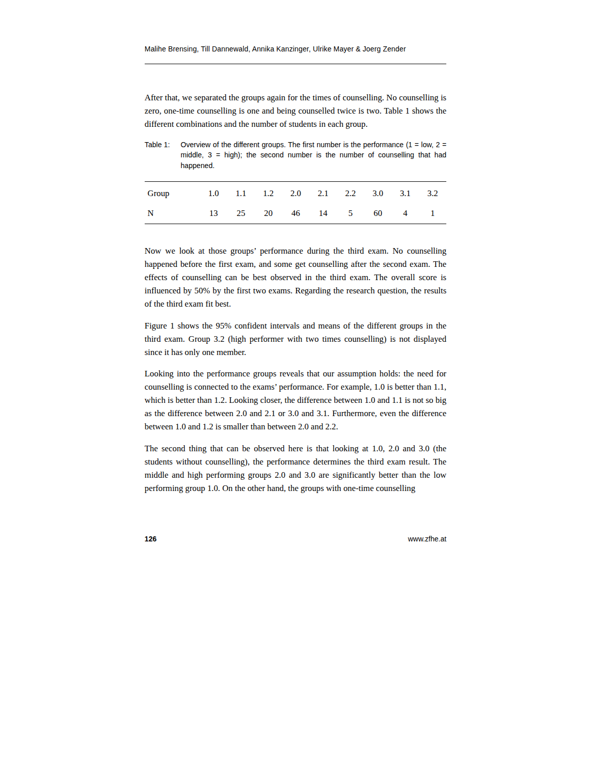Malihe Brensing, Till Dannewald, Annika Kanzinger, Ulrike Mayer & Joerg Zender
After that, we separated the groups again for the times of counselling. No counselling is zero, one-time counselling is one and being counselled twice is two. Table 1 shows the different combinations and the number of students in each group.
Table 1: Overview of the different groups. The first number is the performance (1 = low, 2 = middle, 3 = high); the second number is the number of counselling that had happened.
| Group | 1.0 | 1.1 | 1.2 | 2.0 | 2.1 | 2.2 | 3.0 | 3.1 | 3.2 |
| --- | --- | --- | --- | --- | --- | --- | --- | --- | --- |
| N | 13 | 25 | 20 | 46 | 14 | 5 | 60 | 4 | 1 |
Now we look at those groups’ performance during the third exam. No counselling happened before the first exam, and some get counselling after the second exam. The effects of counselling can be best observed in the third exam. The overall score is influenced by 50% by the first two exams. Regarding the research question, the results of the third exam fit best.
Figure 1 shows the 95% confident intervals and means of the different groups in the third exam. Group 3.2 (high performer with two times counselling) is not displayed since it has only one member.
Looking into the performance groups reveals that our assumption holds: the need for counselling is connected to the exams’ performance. For example, 1.0 is better than 1.1, which is better than 1.2. Looking closer, the difference between 1.0 and 1.1 is not so big as the difference between 2.0 and 2.1 or 3.0 and 3.1. Furthermore, even the difference between 1.0 and 1.2 is smaller than between 2.0 and 2.2.
The second thing that can be observed here is that looking at 1.0, 2.0 and 3.0 (the students without counselling), the performance determines the third exam result. The middle and high performing groups 2.0 and 3.0 are significantly better than the low performing group 1.0. On the other hand, the groups with one-time counselling
126 www.zfhe.at